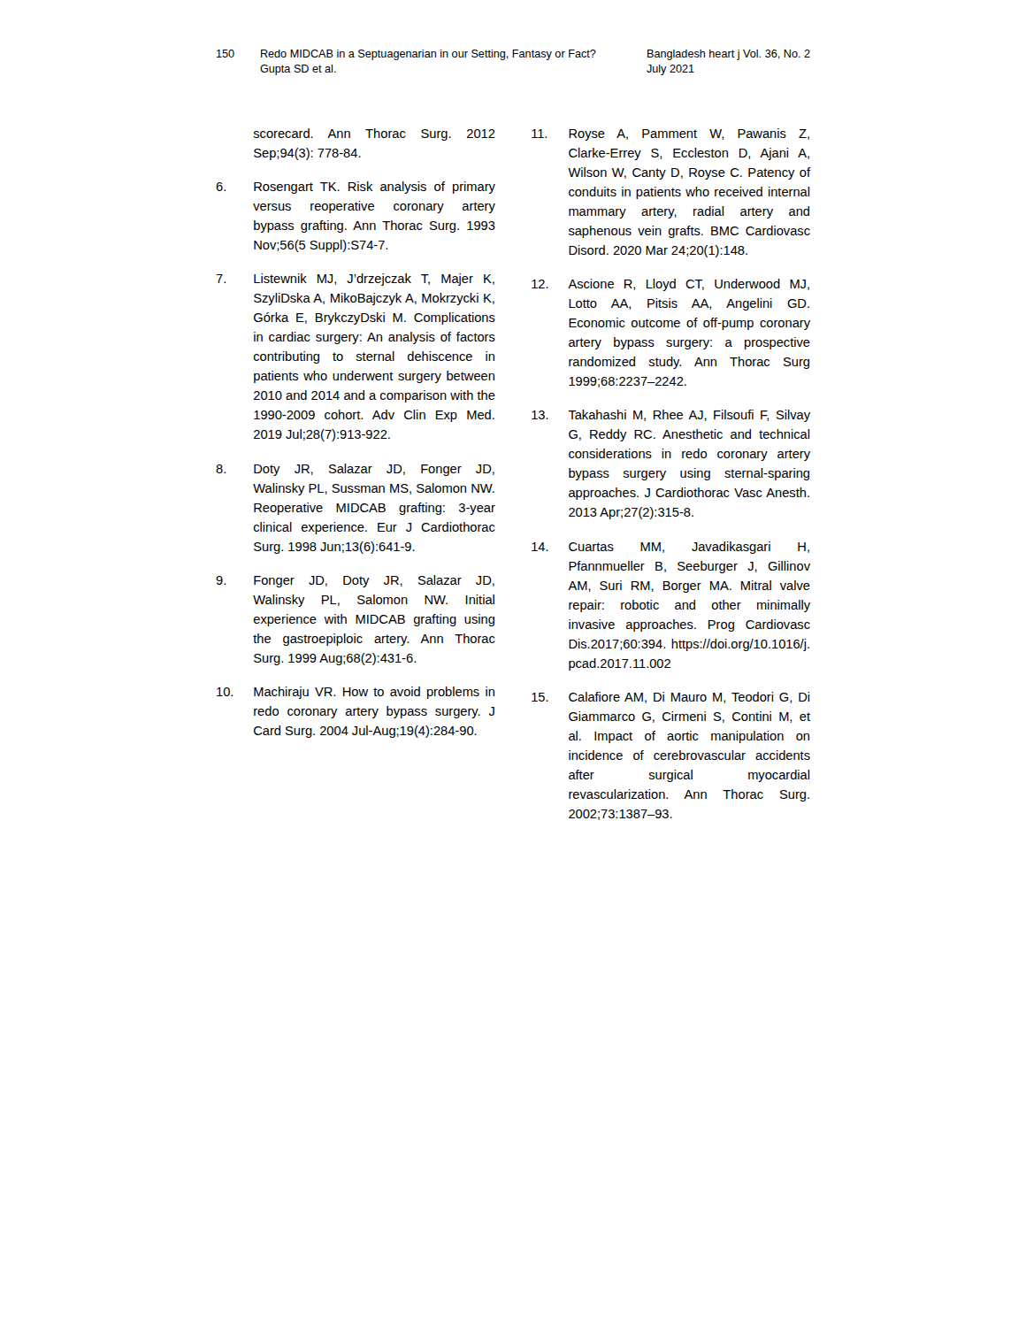150
Redo MIDCAB in a Septuagenarian in our Setting, Fantasy or Fact?
Gupta SD et al.
Bangladesh heart j Vol. 36, No. 2
July 2021
scorecard. Ann Thorac Surg. 2012 Sep;94(3): 778-84.
6. Rosengart TK. Risk analysis of primary versus reoperative coronary artery bypass grafting. Ann Thorac Surg. 1993 Nov;56(5 Suppl):S74-7.
7. Listewnik MJ, J’drzejczak T, Majer K, SzyliDska A, MikoBajczyk A, Mokrzycki K, Górka E, BrykczyDski M. Complications in cardiac surgery: An analysis of factors contributing to sternal dehiscence in patients who underwent surgery between 2010 and 2014 and a comparison with the 1990-2009 cohort. Adv Clin Exp Med. 2019 Jul;28(7):913-922.
8. Doty JR, Salazar JD, Fonger JD, Walinsky PL, Sussman MS, Salomon NW. Reoperative MIDCAB grafting: 3-year clinical experience. Eur J Cardiothorac Surg. 1998 Jun;13(6):641-9.
9. Fonger JD, Doty JR, Salazar JD, Walinsky PL, Salomon NW. Initial experience with MIDCAB grafting using the gastroepiploic artery. Ann Thorac Surg. 1999 Aug;68(2):431-6.
10. Machiraju VR. How to avoid problems in redo coronary artery bypass surgery. J Card Surg. 2004 Jul-Aug;19(4):284-90.
11. Royse A, Pamment W, Pawanis Z, Clarke-Errey S, Eccleston D, Ajani A, Wilson W, Canty D, Royse C. Patency of conduits in patients who received internal mammary artery, radial artery and saphenous vein grafts. BMC Cardiovasc Disord. 2020 Mar 24;20(1):148.
12. Ascione R, Lloyd CT, Underwood MJ, Lotto AA, Pitsis AA, Angelini GD. Economic outcome of off-pump coronary artery bypass surgery: a prospective randomized study. Ann Thorac Surg 1999;68:2237–2242.
13. Takahashi M, Rhee AJ, Filsoufi F, Silvay G, Reddy RC. Anesthetic and technical considerations in redo coronary artery bypass surgery using sternal-sparing approaches. J Cardiothorac Vasc Anesth. 2013 Apr;27(2):315-8.
14. Cuartas MM, Javadikasgari H, Pfannmueller B, Seeburger J, Gillinov AM, Suri RM, Borger MA. Mitral valve repair: robotic and other minimally invasive approaches. Prog Cardiovasc Dis.2017;60:394. https://doi.org/10.1016/j.pcad.2017.11.002
15. Calafiore AM, Di Mauro M, Teodori G, Di Giammarco G, Cirmeni S, Contini M, et al. Impact of aortic manipulation on incidence of cerebrovascular accidents after surgical myocardial revascularization. Ann Thorac Surg. 2002;73:1387–93.